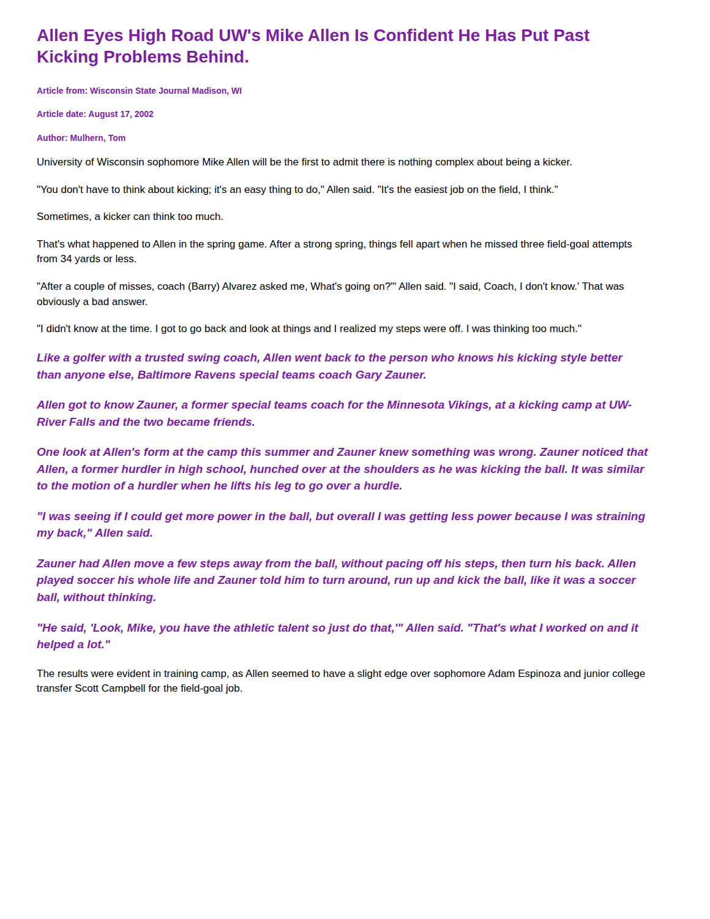Allen Eyes High Road UW's Mike Allen Is Confident He Has Put Past Kicking Problems Behind.
Article from: Wisconsin State Journal Madison, WI
Article date: August 17, 2002
Author: Mulhern, Tom
University of Wisconsin sophomore Mike Allen will be the first to admit there is nothing complex about being a kicker.
"You don't have to think about kicking; it's an easy thing to do," Allen said. "It's the easiest job on the field, I think."
Sometimes, a kicker can think too much.
That's what happened to Allen in the spring game. After a strong spring, things fell apart when he missed three field-goal attempts from 34 yards or less.
"After a couple of misses, coach (Barry) Alvarez asked me, What's going on?'" Allen said. "I said, Coach, I don't know.' That was obviously a bad answer.
"I didn't know at the time. I got to go back and look at things and I realized my steps were off. I was thinking too much."
Like a golfer with a trusted swing coach, Allen went back to the person who knows his kicking style better than anyone else, Baltimore Ravens special teams coach Gary Zauner.
Allen got to know Zauner, a former special teams coach for the Minnesota Vikings, at a kicking camp at UW-River Falls and the two became friends.
One look at Allen's form at the camp this summer and Zauner knew something was wrong. Zauner noticed that Allen, a former hurdler in high school, hunched over at the shoulders as he was kicking the ball. It was similar to the motion of a hurdler when he lifts his leg to go over a hurdle.
"I was seeing if I could get more power in the ball, but overall I was getting less power because I was straining my back," Allen said.
Zauner had Allen move a few steps away from the ball, without pacing off his steps, then turn his back. Allen played soccer his whole life and Zauner told him to turn around, run up and kick the ball, like it was a soccer ball, without thinking.
"He said, 'Look, Mike, you have the athletic talent so just do that,'" Allen said. "That's what I worked on and it helped a lot."
The results were evident in training camp, as Allen seemed to have a slight edge over sophomore Adam Espinoza and junior college transfer Scott Campbell for the field-goal job.